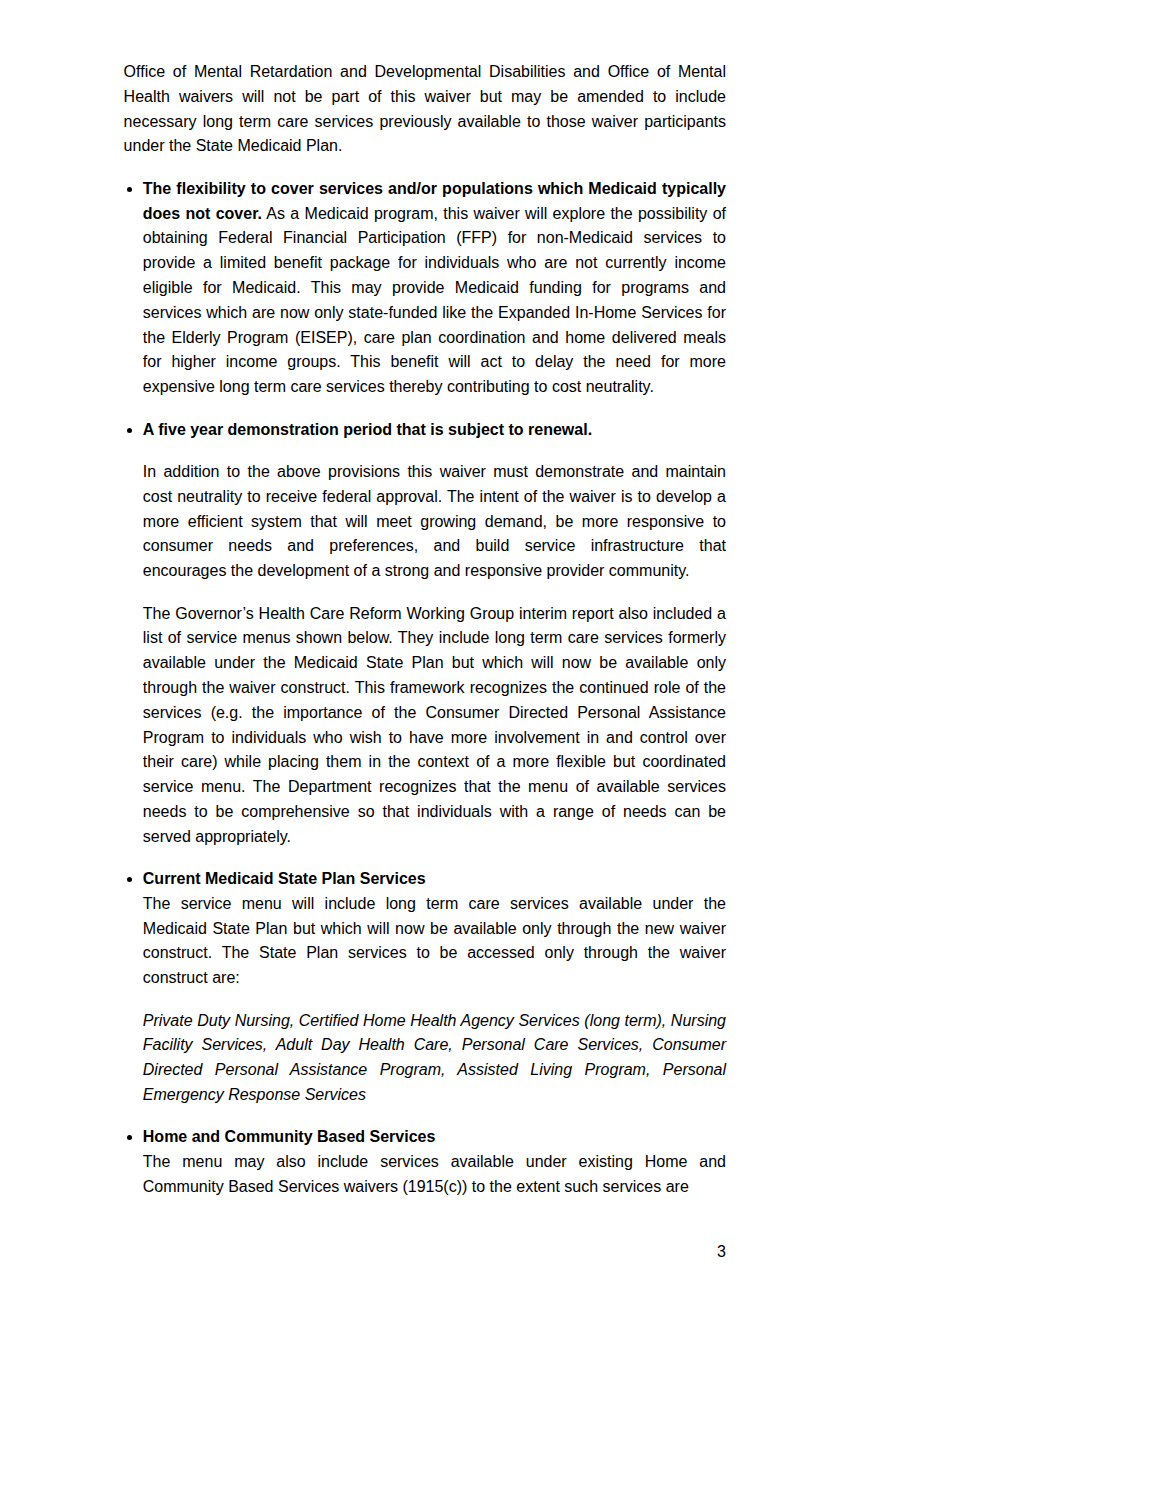Office of Mental Retardation and Developmental Disabilities and Office of Mental Health waivers will not be part of this waiver but may be amended to include necessary long term care services previously available to those waiver participants under the State Medicaid Plan.
The flexibility to cover services and/or populations which Medicaid typically does not cover. As a Medicaid program, this waiver will explore the possibility of obtaining Federal Financial Participation (FFP) for non-Medicaid services to provide a limited benefit package for individuals who are not currently income eligible for Medicaid. This may provide Medicaid funding for programs and services which are now only state-funded like the Expanded In-Home Services for the Elderly Program (EISEP), care plan coordination and home delivered meals for higher income groups. This benefit will act to delay the need for more expensive long term care services thereby contributing to cost neutrality.
A five year demonstration period that is subject to renewal.
In addition to the above provisions this waiver must demonstrate and maintain cost neutrality to receive federal approval. The intent of the waiver is to develop a more efficient system that will meet growing demand, be more responsive to consumer needs and preferences, and build service infrastructure that encourages the development of a strong and responsive provider community.
The Governor’s Health Care Reform Working Group interim report also included a list of service menus shown below. They include long term care services formerly available under the Medicaid State Plan but which will now be available only through the waiver construct. This framework recognizes the continued role of the services (e.g. the importance of the Consumer Directed Personal Assistance Program to individuals who wish to have more involvement in and control over their care) while placing them in the context of a more flexible but coordinated service menu. The Department recognizes that the menu of available services needs to be comprehensive so that individuals with a range of needs can be served appropriately.
Current Medicaid State Plan Services
The service menu will include long term care services available under the Medicaid State Plan but which will now be available only through the new waiver construct. The State Plan services to be accessed only through the waiver construct are:
Private Duty Nursing, Certified Home Health Agency Services (long term), Nursing Facility Services, Adult Day Health Care, Personal Care Services, Consumer Directed Personal Assistance Program, Assisted Living Program, Personal Emergency Response Services
Home and Community Based Services
The menu may also include services available under existing Home and Community Based Services waivers (1915(c)) to the extent such services are
3